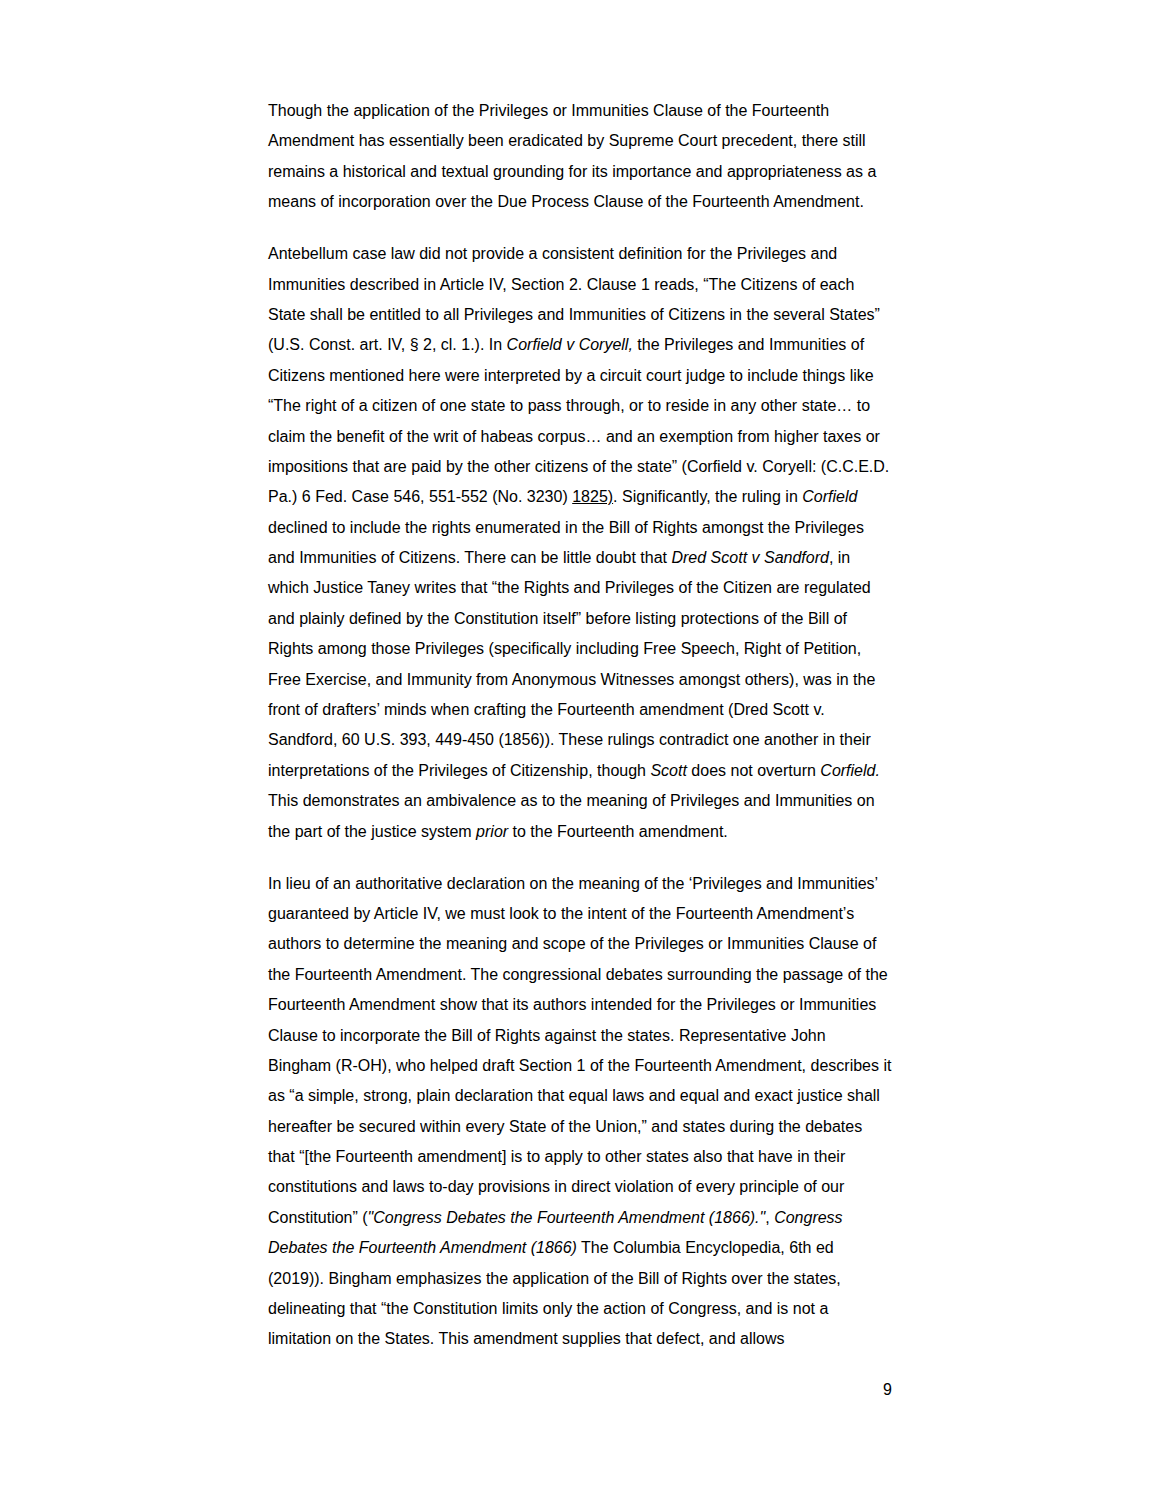Though the application of the Privileges or Immunities Clause of the Fourteenth Amendment has essentially been eradicated by Supreme Court precedent, there still remains a historical and textual grounding for its importance and appropriateness as a means of incorporation over the Due Process Clause of the Fourteenth Amendment.
Antebellum case law did not provide a consistent definition for the Privileges and Immunities described in Article IV, Section 2. Clause 1 reads, “The Citizens of each State shall be entitled to all Privileges and Immunities of Citizens in the several States” (U.S. Const. art. IV, § 2, cl. 1.). In Corfield v Coryell, the Privileges and Immunities of Citizens mentioned here were interpreted by a circuit court judge to include things like “The right of a citizen of one state to pass through, or to reside in any other state… to claim the benefit of the writ of habeas corpus… and an exemption from higher taxes or impositions that are paid by the other citizens of the state” (Corfield v. Coryell: (C.C.E.D. Pa.) 6 Fed. Case 546, 551-552 (No. 3230) 1825). Significantly, the ruling in Corfield declined to include the rights enumerated in the Bill of Rights amongst the Privileges and Immunities of Citizens. There can be little doubt that Dred Scott v Sandford, in which Justice Taney writes that “the Rights and Privileges of the Citizen are regulated and plainly defined by the Constitution itself” before listing protections of the Bill of Rights among those Privileges (specifically including Free Speech, Right of Petition, Free Exercise, and Immunity from Anonymous Witnesses amongst others), was in the front of drafters’ minds when crafting the Fourteenth amendment (Dred Scott v. Sandford, 60 U.S. 393, 449-450 (1856)). These rulings contradict one another in their interpretations of the Privileges of Citizenship, though Scott does not overturn Corfield. This demonstrates an ambivalence as to the meaning of Privileges and Immunities on the part of the justice system prior to the Fourteenth amendment.
In lieu of an authoritative declaration on the meaning of the ‘Privileges and Immunities’ guaranteed by Article IV, we must look to the intent of the Fourteenth Amendment’s authors to determine the meaning and scope of the Privileges or Immunities Clause of the Fourteenth Amendment. The congressional debates surrounding the passage of the Fourteenth Amendment show that its authors intended for the Privileges or Immunities Clause to incorporate the Bill of Rights against the states. Representative John Bingham (R-OH), who helped draft Section 1 of the Fourteenth Amendment, describes it as “a simple, strong, plain declaration that equal laws and equal and exact justice shall hereafter be secured within every State of the Union,” and states during the debates that “[the Fourteenth amendment] is to apply to other states also that have in their constitutions and laws to-day provisions in direct violation of every principle of our Constitution” ("Congress Debates the Fourteenth Amendment (1866).", Congress Debates the Fourteenth Amendment (1866) The Columbia Encyclopedia, 6th ed (2019)). Bingham emphasizes the application of the Bill of Rights over the states, delineating that “the Constitution limits only the action of Congress, and is not a limitation on the States. This amendment supplies that defect, and allows
9